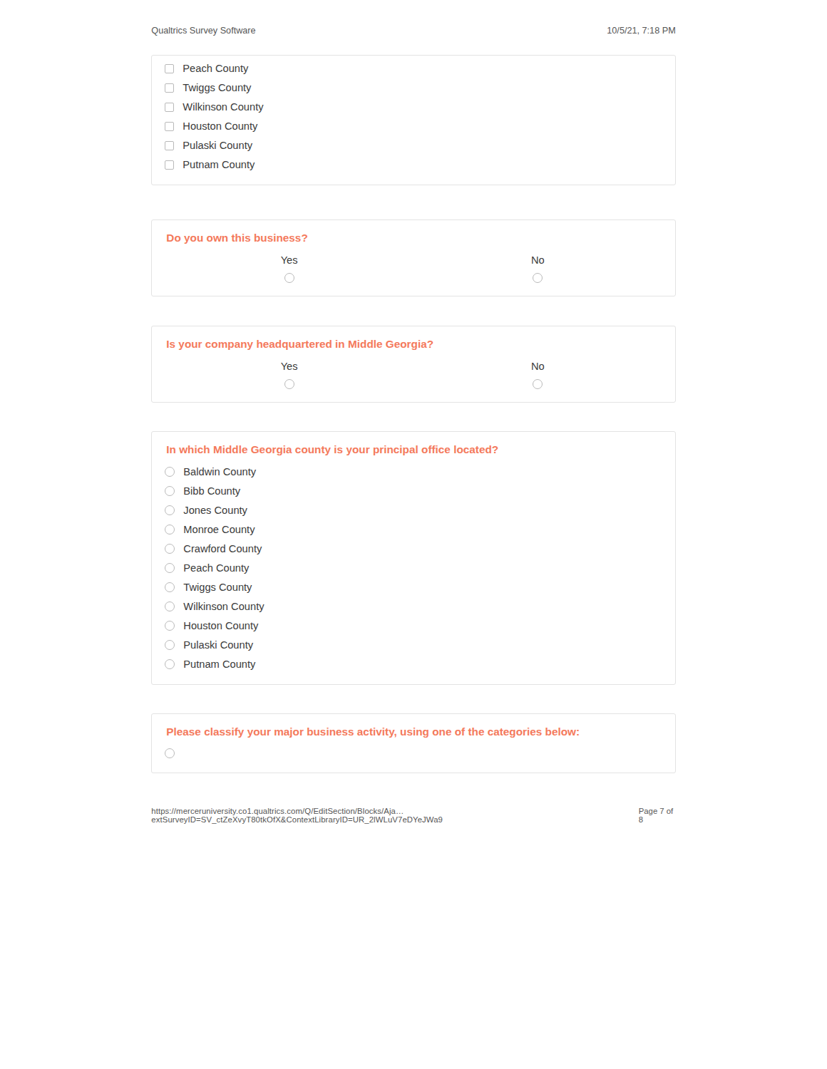Qualtrics Survey Software
10/5/21, 7:18 PM
Peach County
Twiggs County
Wilkinson County
Houston County
Pulaski County
Putnam County
Do you own this business?
Yes
No
Is your company headquartered in Middle Georgia?
Yes
No
In which Middle Georgia county is your principal office located?
Baldwin County
Bibb County
Jones County
Monroe County
Crawford County
Peach County
Twiggs County
Wilkinson County
Houston County
Pulaski County
Putnam County
Please classify your major business activity, using one of the categories below:
https://merceruniversity.co1.qualtrics.com/Q/EditSection/Blocks/Aja…extSurveyID=SV_ctZeXvyT80tkOfX&ContextLibraryID=UR_2lWLuV7eDYeJWa9
Page 7 of 8